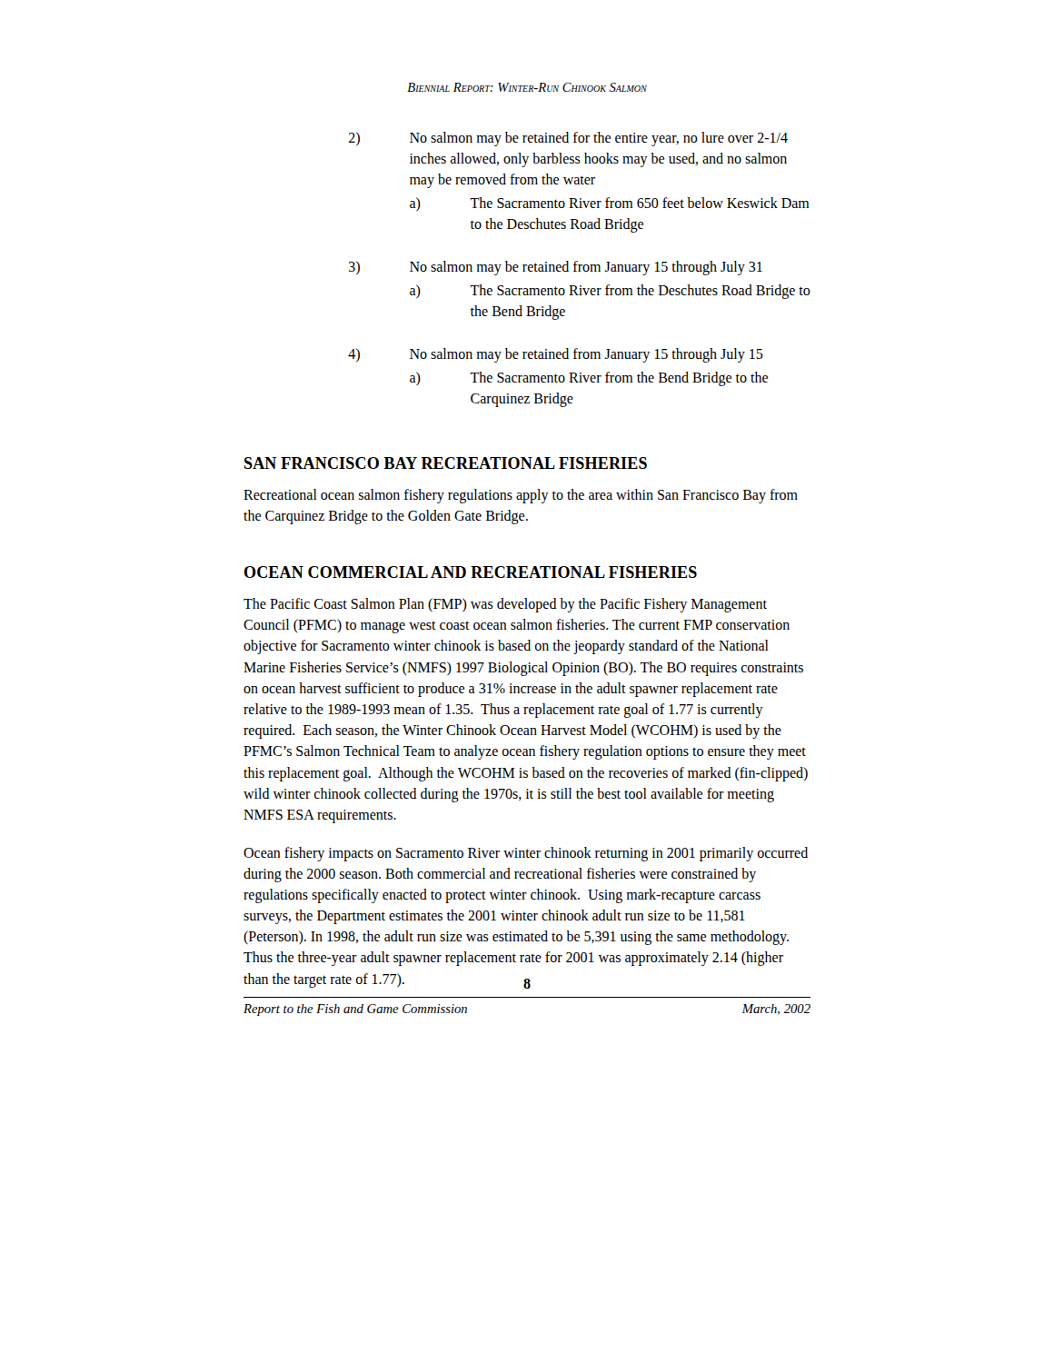Biennial Report: Winter-Run Chinook Salmon
2) No salmon may be retained for the entire year, no lure over 2-1/4 inches allowed, only barbless hooks may be used, and no salmon may be removed from the water
a) The Sacramento River from 650 feet below Keswick Dam to the Deschutes Road Bridge
3) No salmon may be retained from January 15 through July 31
a) The Sacramento River from the Deschutes Road Bridge to the Bend Bridge
4) No salmon may be retained from January 15 through July 15
a) The Sacramento River from the Bend Bridge to the Carquinez Bridge
SAN FRANCISCO BAY RECREATIONAL FISHERIES
Recreational ocean salmon fishery regulations apply to the area within San Francisco Bay from the Carquinez Bridge to the Golden Gate Bridge.
OCEAN COMMERCIAL AND RECREATIONAL FISHERIES
The Pacific Coast Salmon Plan (FMP) was developed by the Pacific Fishery Management Council (PFMC) to manage west coast ocean salmon fisheries. The current FMP conservation objective for Sacramento winter chinook is based on the jeopardy standard of the National Marine Fisheries Service’s (NMFS) 1997 Biological Opinion (BO). The BO requires constraints on ocean harvest sufficient to produce a 31% increase in the adult spawner replacement rate relative to the 1989-1993 mean of 1.35. Thus a replacement rate goal of 1.77 is currently required. Each season, the Winter Chinook Ocean Harvest Model (WCOHM) is used by the PFMC’s Salmon Technical Team to analyze ocean fishery regulation options to ensure they meet this replacement goal. Although the WCOHM is based on the recoveries of marked (fin-clipped) wild winter chinook collected during the 1970s, it is still the best tool available for meeting NMFS ESA requirements.
Ocean fishery impacts on Sacramento River winter chinook returning in 2001 primarily occurred during the 2000 season. Both commercial and recreational fisheries were constrained by regulations specifically enacted to protect winter chinook. Using mark-recapture carcass surveys, the Department estimates the 2001 winter chinook adult run size to be 11,581 (Peterson). In 1998, the adult run size was estimated to be 5,391 using the same methodology. Thus the three-year adult spawner replacement rate for 2001 was approximately 2.14 (higher than the target rate of 1.77).
8
Report to the Fish and Game Commission March, 2002